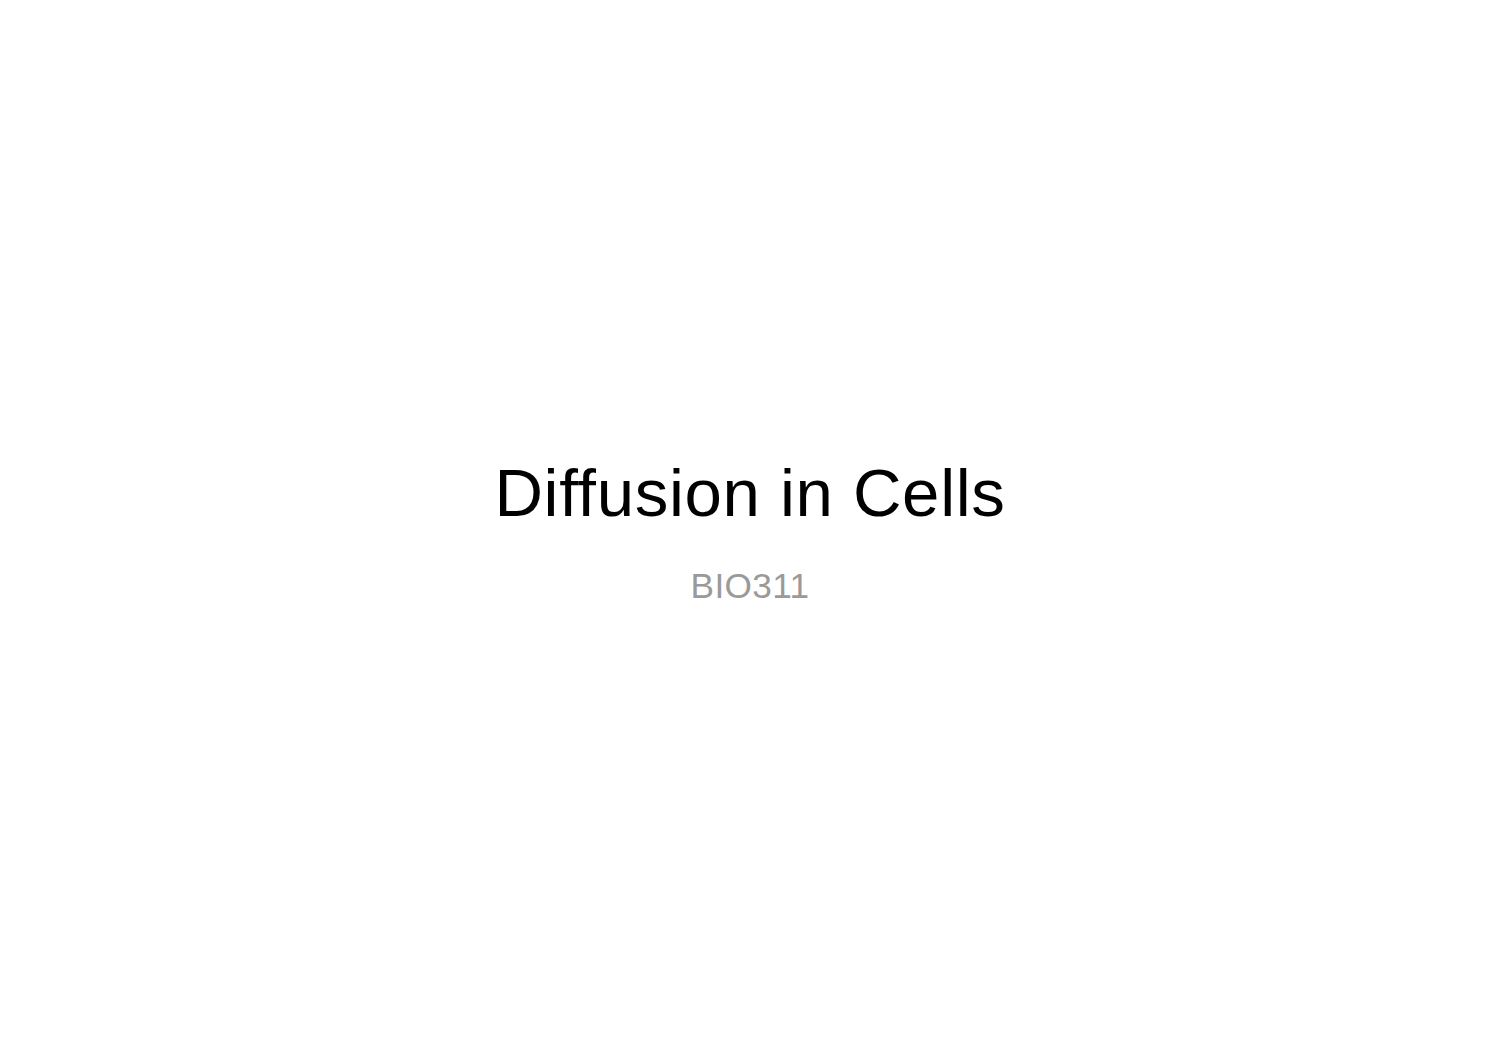Diffusion in Cells
BIO311